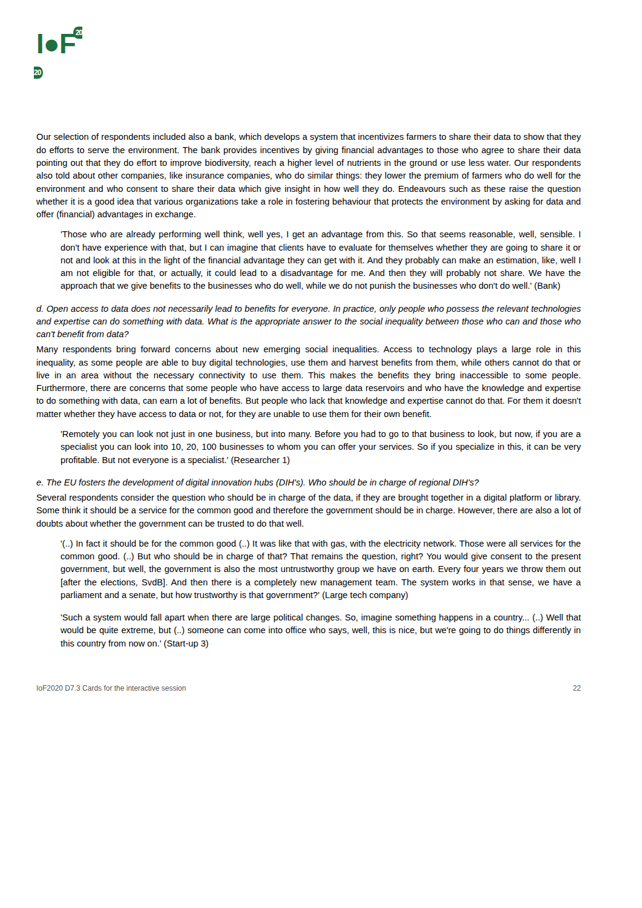I●F20
20
Our selection of respondents included also a bank, which develops a system that incentivizes farmers to share their data to show that they do efforts to serve the environment. The bank provides incentives by giving financial advantages to those who agree to share their data pointing out that they do effort to improve biodiversity, reach a higher level of nutrients in the ground or use less water. Our respondents also told about other companies, like insurance companies, who do similar things: they lower the premium of farmers who do well for the environment and who consent to share their data which give insight in how well they do. Endeavours such as these raise the question whether it is a good idea that various organizations take a role in fostering behaviour that protects the environment by asking for data and offer (financial) advantages in exchange.
'Those who are already performing well think, well yes, I get an advantage from this. So that seems reasonable, well, sensible. I don't have experience with that, but I can imagine that clients have to evaluate for themselves whether they are going to share it or not and look at this in the light of the financial advantage they can get with it. And they probably can make an estimation, like, well I am not eligible for that, or actually, it could lead to a disadvantage for me. And then they will probably not share. We have the approach that we give benefits to the businesses who do well, while we do not punish the businesses who don't do well.' (Bank)
d. Open access to data does not necessarily lead to benefits for everyone. In practice, only people who possess the relevant technologies and expertise can do something with data. What is the appropriate answer to the social inequality between those who can and those who can't benefit from data?
Many respondents bring forward concerns about new emerging social inequalities. Access to technology plays a large role in this inequality, as some people are able to buy digital technologies, use them and harvest benefits from them, while others cannot do that or live in an area without the necessary connectivity to use them. This makes the benefits they bring inaccessible to some people. Furthermore, there are concerns that some people who have access to large data reservoirs and who have the knowledge and expertise to do something with data, can earn a lot of benefits. But people who lack that knowledge and expertise cannot do that. For them it doesn't matter whether they have access to data or not, for they are unable to use them for their own benefit.
'Remotely you can look not just in one business, but into many. Before you had to go to that business to look, but now, if you are a specialist you can look into 10, 20, 100 businesses to whom you can offer your services. So if you specialize in this, it can be very profitable. But not everyone is a specialist.' (Researcher 1)
e. The EU fosters the development of digital innovation hubs (DIH's). Who should be in charge of regional DIH's?
Several respondents consider the question who should be in charge of the data, if they are brought together in a digital platform or library. Some think it should be a service for the common good and therefore the government should be in charge. However, there are also a lot of doubts about whether the government can be trusted to do that well.
'(..) In fact it should be for the common good (..) It was like that with gas, with the electricity network. Those were all services for the common good. (..) But who should be in charge of that? That remains the question, right? You would give consent to the present government, but well, the government is also the most untrustworthy group we have on earth. Every four years we throw them out [after the elections, SvdB]. And then there is a completely new management team. The system works in that sense, we have a parliament and a senate, but how trustworthy is that government?' (Large tech company)
'Such a system would fall apart when there are large political changes. So, imagine something happens in a country... (..) Well that would be quite extreme, but (..) someone can come into office who says, well, this is nice, but we're going to do things differently in this country from now on.' (Start-up 3)
IoF2020 D7.3 Cards for the interactive session 22